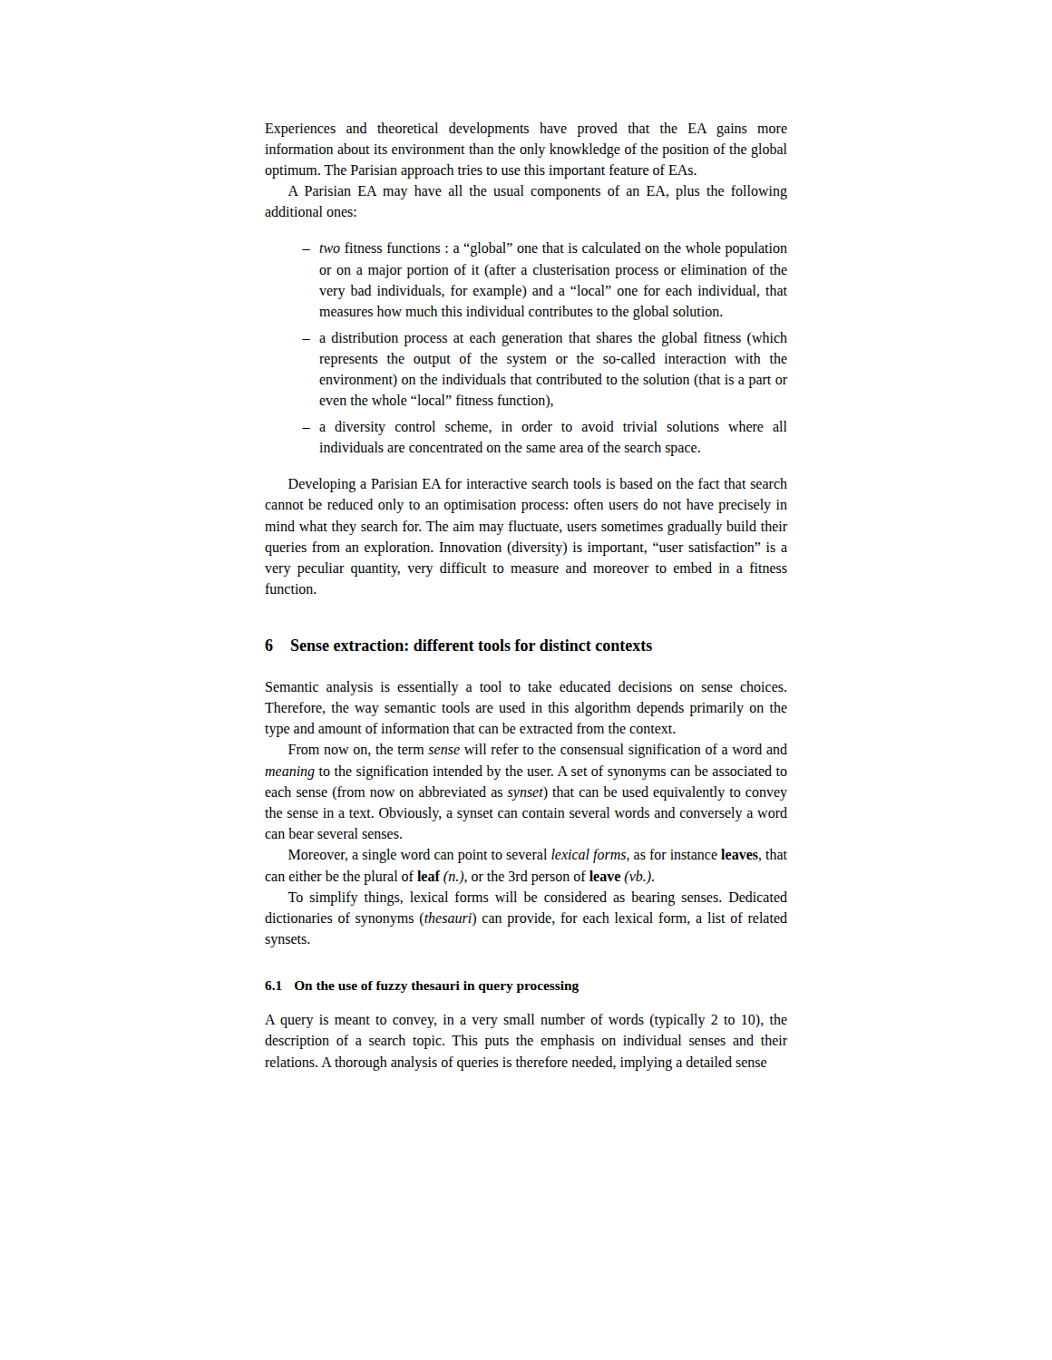Experiences and theoretical developments have proved that the EA gains more information about its environment than the only knowkledge of the position of the global optimum. The Parisian approach tries to use this important feature of EAs.
A Parisian EA may have all the usual components of an EA, plus the following additional ones:
two fitness functions : a “global” one that is calculated on the whole population or on a major portion of it (after a clusterisation process or elimination of the very bad individuals, for example) and a “local” one for each individual, that measures how much this individual contributes to the global solution.
a distribution process at each generation that shares the global fitness (which represents the output of the system or the so-called interaction with the environment) on the individuals that contributed to the solution (that is a part or even the whole “local” fitness function),
a diversity control scheme, in order to avoid trivial solutions where all individuals are concentrated on the same area of the search space.
Developing a Parisian EA for interactive search tools is based on the fact that search cannot be reduced only to an optimisation process: often users do not have precisely in mind what they search for. The aim may fluctuate, users sometimes gradually build their queries from an exploration. Innovation (diversity) is important, “user satisfaction” is a very peculiar quantity, very difficult to measure and moreover to embed in a fitness function.
6 Sense extraction: different tools for distinct contexts
Semantic analysis is essentially a tool to take educated decisions on sense choices. Therefore, the way semantic tools are used in this algorithm depends primarily on the type and amount of information that can be extracted from the context.
From now on, the term sense will refer to the consensual signification of a word and meaning to the signification intended by the user. A set of synonyms can be associated to each sense (from now on abbreviated as synset) that can be used equivalently to convey the sense in a text. Obviously, a synset can contain several words and conversely a word can bear several senses.
Moreover, a single word can point to several lexical forms, as for instance leaves, that can either be the plural of leaf (n.), or the 3rd person of leave (vb.).
To simplify things, lexical forms will be considered as bearing senses. Dedicated dictionaries of synonyms (thesauri) can provide, for each lexical form, a list of related synsets.
6.1 On the use of fuzzy thesauri in query processing
A query is meant to convey, in a very small number of words (typically 2 to 10), the description of a search topic. This puts the emphasis on individual senses and their relations. A thorough analysis of queries is therefore needed, implying a detailed sense